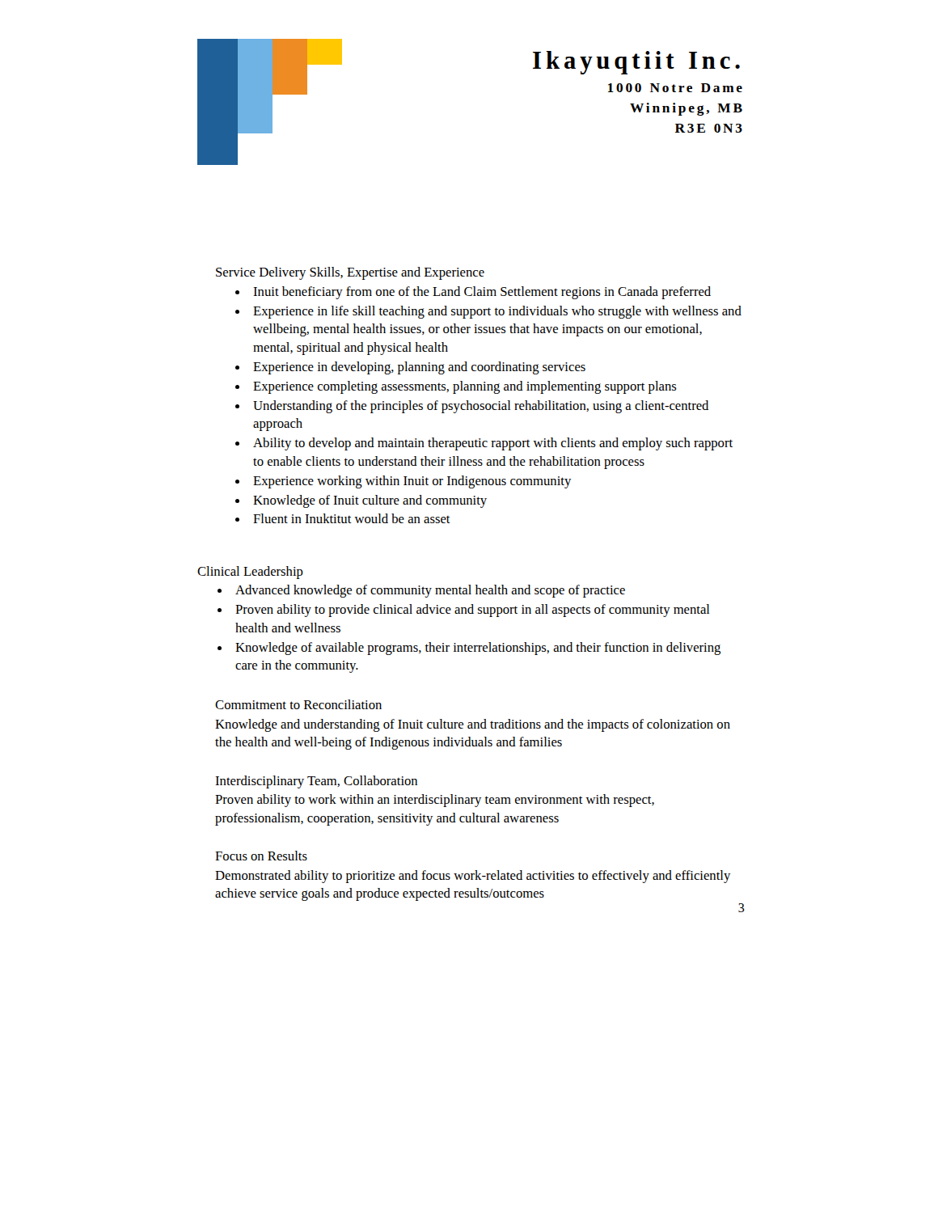Ikayuqtiit Inc.
1000 Notre Dame
Winnipeg, MB
R3E 0N3
Service Delivery Skills, Expertise and Experience
Inuit beneficiary from one of the Land Claim Settlement regions in Canada preferred
Experience in life skill teaching and support to individuals who struggle with wellness and wellbeing, mental health issues, or other issues that have impacts on our emotional, mental, spiritual and physical health
Experience in developing, planning and coordinating services
Experience completing assessments, planning and implementing support plans
Understanding of the principles of psychosocial rehabilitation, using a client-centred approach
Ability to develop and maintain therapeutic rapport with clients and employ such rapport to enable clients to understand their illness and the rehabilitation process
Experience working within Inuit or Indigenous community
Knowledge of Inuit culture and community
Fluent in Inuktitut would be an asset
Clinical Leadership
Advanced knowledge of community mental health and scope of practice
Proven ability to provide clinical advice and support in all aspects of community mental health and wellness
Knowledge of available programs, their interrelationships, and their function in delivering care in the community.
Commitment to Reconciliation
Knowledge and understanding of Inuit culture and traditions and the impacts of colonization on the health and well-being of Indigenous individuals and families
Interdisciplinary Team, Collaboration
Proven ability to work within an interdisciplinary team environment with respect, professionalism, cooperation, sensitivity and cultural awareness
Focus on Results
Demonstrated ability to prioritize and focus work-related activities to effectively and efficiently achieve service goals and produce expected results/outcomes
3